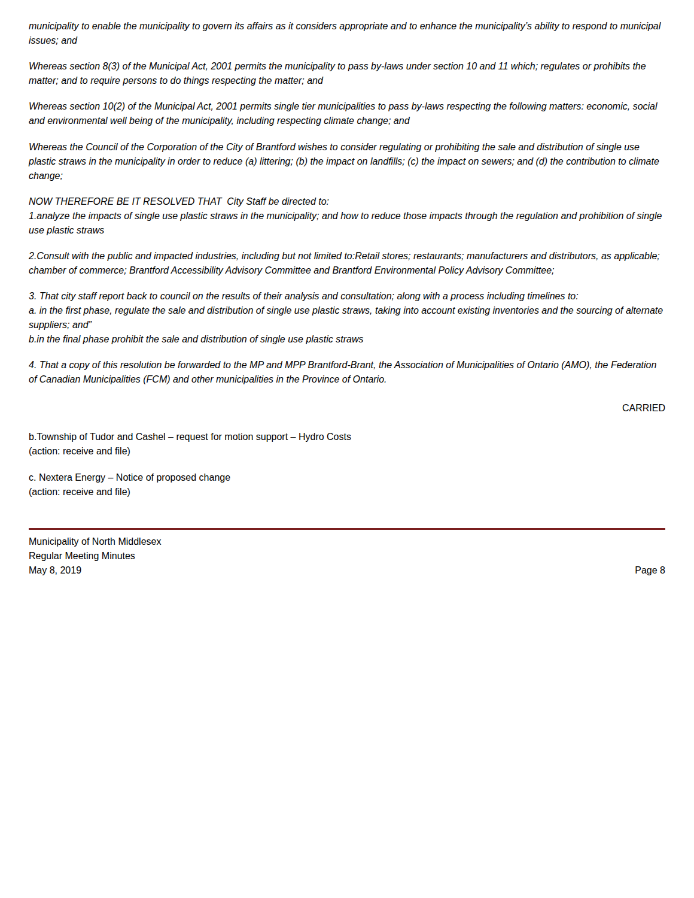municipality to enable the municipality to govern its affairs as it considers appropriate and to enhance the municipality’s ability to respond to municipal issues; and
Whereas section 8(3) of the Municipal Act, 2001 permits the municipality to pass by-laws under section 10 and 11 which; regulates or prohibits the matter; and to require persons to do things respecting the matter; and
Whereas section 10(2) of the Municipal Act, 2001 permits single tier municipalities to pass by-laws respecting the following matters: economic, social and environmental well being of the municipality, including respecting climate change; and
Whereas the Council of the Corporation of the City of Brantford wishes to consider regulating or prohibiting the sale and distribution of single use plastic straws in the municipality in order to reduce (a) littering; (b) the impact on landfills; (c) the impact on sewers; and (d) the contribution to climate change;
NOW THEREFORE BE IT RESOLVED THAT City Staff be directed to:
1.analyze the impacts of single use plastic straws in the municipality; and how to reduce those impacts through the regulation and prohibition of single use plastic straws
2.Consult with the public and impacted industries, including but not limited to:Retail stores; restaurants; manufacturers and distributors, as applicable; chamber of commerce; Brantford Accessibility Advisory Committee and Brantford Environmental Policy Advisory Committee;
3. That city staff report back to council on the results of their analysis and consultation; along with a process including timelines to:
a. in the first phase, regulate the sale and distribution of single use plastic straws, taking into account existing inventories and the sourcing of alternate suppliers; and”
b.in the final phase prohibit the sale and distribution of single use plastic straws
4. That a copy of this resolution be forwarded to the MP and MPP Brantford-Brant, the Association of Municipalities of Ontario (AMO), the Federation of Canadian Municipalities (FCM) and other municipalities in the Province of Ontario.
CARRIED
b.Township of Tudor and Cashel – request for motion support – Hydro Costs
(action: receive and file)
c. Nextera Energy – Notice of proposed change
(action: receive and file)
Municipality of North Middlesex
Regular Meeting Minutes
May 8, 2019
Page 8